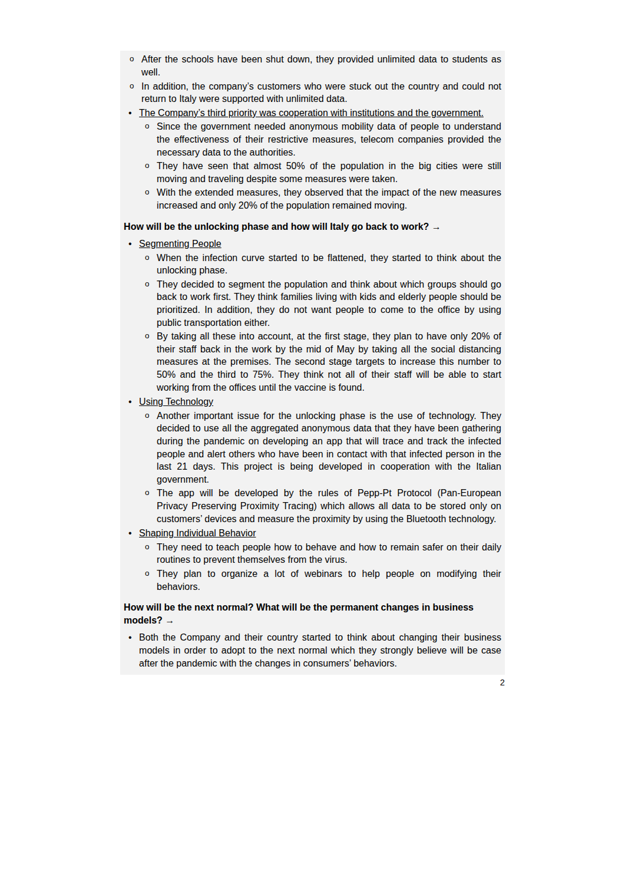After the schools have been shut down, they provided unlimited data to students as well.
In addition, the company’s customers who were stuck out the country and could not return to Italy were supported with unlimited data.
The Company’s third priority was cooperation with institutions and the government.
Since the government needed anonymous mobility data of people to understand the effectiveness of their restrictive measures, telecom companies provided the necessary data to the authorities.
They have seen that almost 50% of the population in the big cities were still moving and traveling despite some measures were taken.
With the extended measures, they observed that the impact of the new measures increased and only 20% of the population remained moving.
How will be the unlocking phase and how will Italy go back to work? →
Segmenting People
When the infection curve started to be flattened, they started to think about the unlocking phase.
They decided to segment the population and think about which groups should go back to work first. They think families living with kids and elderly people should be prioritized. In addition, they do not want people to come to the office by using public transportation either.
By taking all these into account, at the first stage, they plan to have only 20% of their staff back in the work by the mid of May by taking all the social distancing measures at the premises. The second stage targets to increase this number to 50% and the third to 75%. They think not all of their staff will be able to start working from the offices until the vaccine is found.
Using Technology
Another important issue for the unlocking phase is the use of technology. They decided to use all the aggregated anonymous data that they have been gathering during the pandemic on developing an app that will trace and track the infected people and alert others who have been in contact with that infected person in the last 21 days. This project is being developed in cooperation with the Italian government.
The app will be developed by the rules of Pepp-Pt Protocol (Pan-European Privacy Preserving Proximity Tracing) which allows all data to be stored only on customers’ devices and measure the proximity by using the Bluetooth technology.
Shaping Individual Behavior
They need to teach people how to behave and how to remain safer on their daily routines to prevent themselves from the virus.
They plan to organize a lot of webinars to help people on modifying their behaviors.
How will be the next normal? What will be the permanent changes in business models? →
Both the Company and their country started to think about changing their business models in order to adopt to the next normal which they strongly believe will be case after the pandemic with the changes in consumers’ behaviors.
2